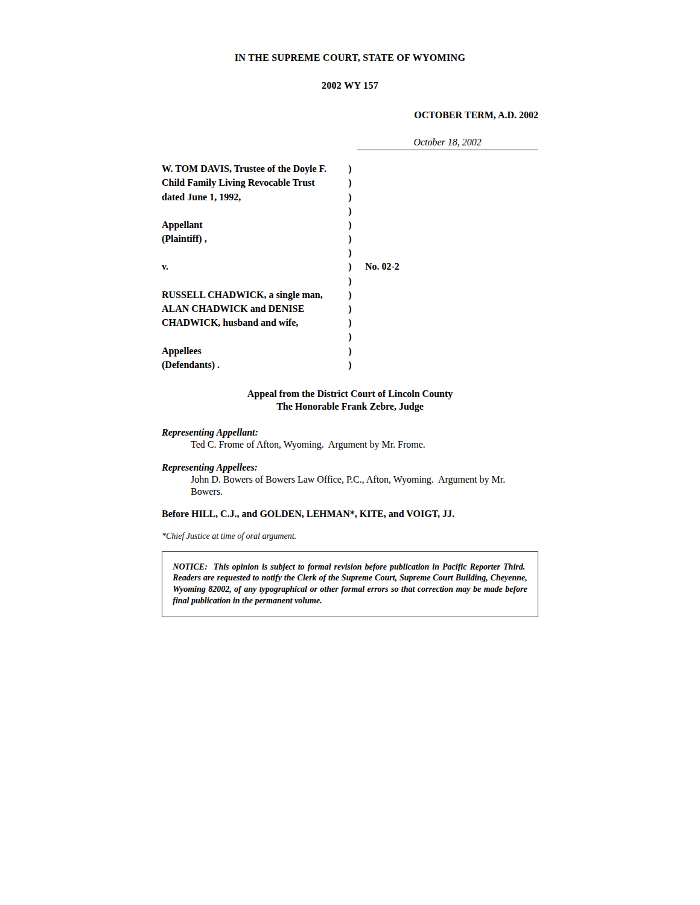IN THE SUPREME COURT, STATE OF WYOMING
2002 WY 157
OCTOBER TERM, A.D. 2002
October 18, 2002
| W. TOM DAVIS, Trustee of the Doyle F. | ) | |
| Child Family Living Revocable Trust | ) | |
| dated June 1, 1992, | ) | |
| | ) | |
| Appellant | ) | |
| (Plaintiff) , | ) | |
| | ) | |
| v. | ) | No. 02-2 |
| | ) | |
| RUSSELL CHADWICK, a single man, | ) | |
| ALAN CHADWICK and DENISE | ) | |
| CHADWICK, husband and wife, | ) | |
| | ) | |
| Appellees | ) | |
| (Defendants) . | ) | |
Appeal from the District Court of Lincoln County
The Honorable Frank Zebre, Judge
Representing Appellant:
Ted C. Frome of Afton, Wyoming. Argument by Mr. Frome.
Representing Appellees:
John D. Bowers of Bowers Law Office, P.C., Afton, Wyoming. Argument by Mr. Bowers.
Before HILL, C.J., and GOLDEN, LEHMAN*, KITE, and VOIGT, JJ.
*Chief Justice at time of oral argument.
NOTICE: This opinion is subject to formal revision before publication in Pacific Reporter Third. Readers are requested to notify the Clerk of the Supreme Court, Supreme Court Building, Cheyenne, Wyoming 82002, of any typographical or other formal errors so that correction may be made before final publication in the permanent volume.